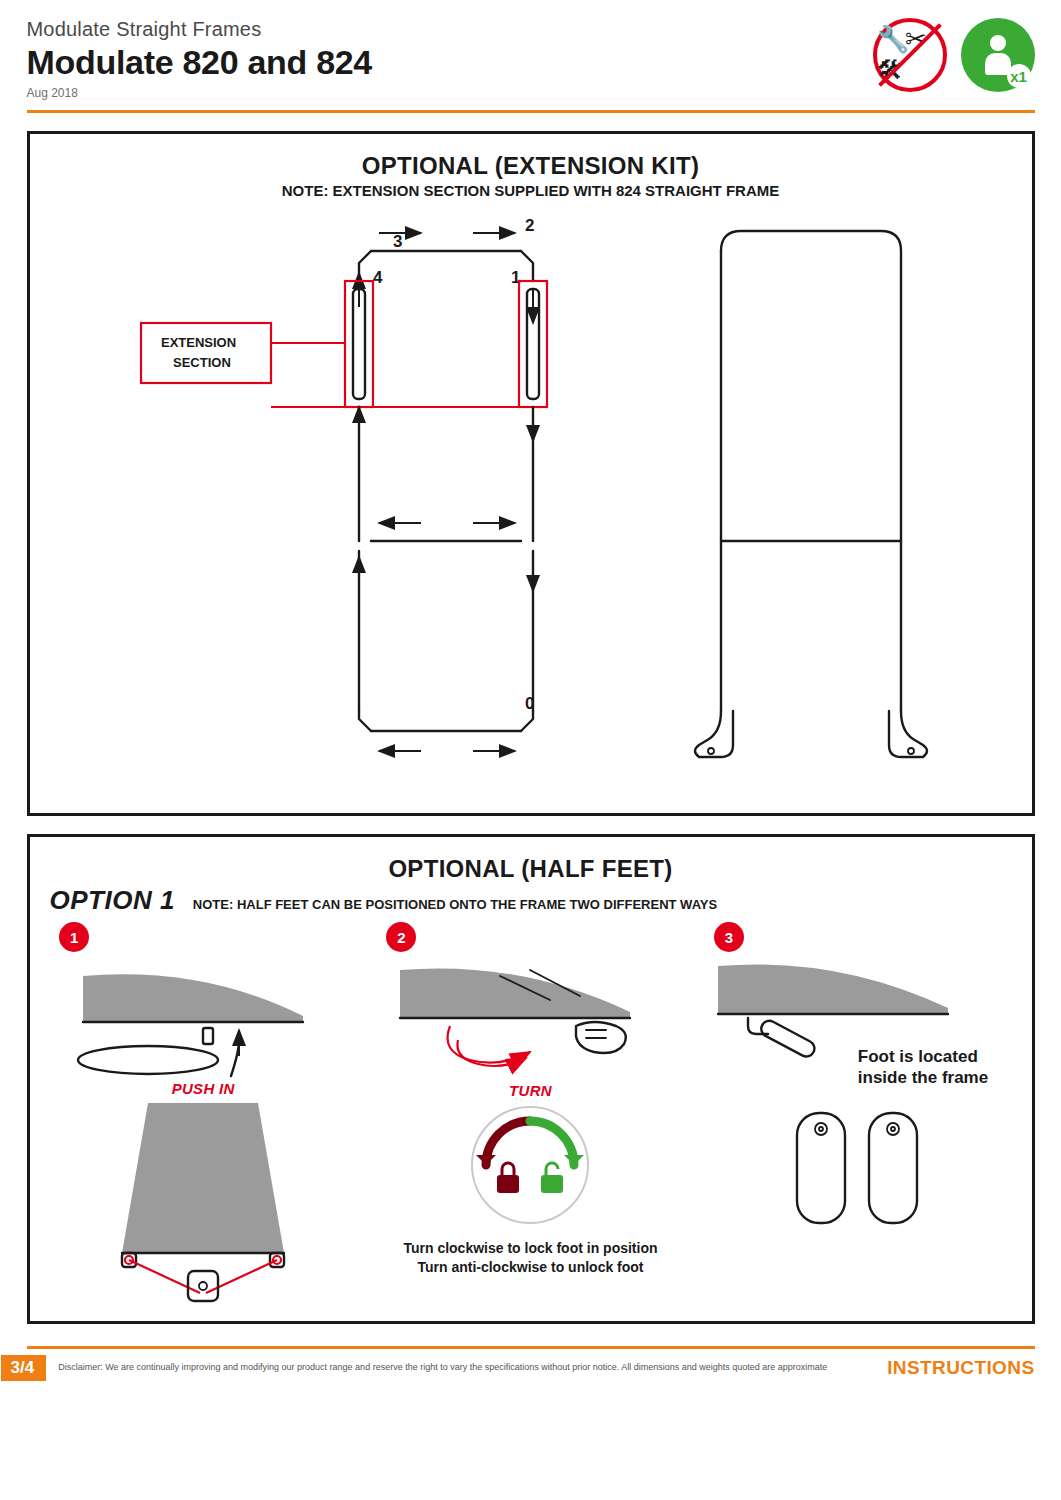Modulate Straight Frames
Modulate 820 and 824
Aug 2018
🔧✂🛠
x1
OPTIONAL (EXTENSION KIT)
NOTE: EXTENSION SECTION SUPPLIED WITH 824 STRAIGHT FRAME
2 3 4 1 EXTENSION SECTION 0
OPTIONAL (HALF FEET)
OPTION 1 NOTE: HALF FEET CAN BE POSITIONED ONTO THE FRAME TWO DIFFERENT WAYS
1
PUSH IN
2
TURN
3
Foot is located
inside the frame
Turn clockwise to lock foot in position
Turn anti-clockwise to unlock foot
3/4 Disclaimer: We are continually improving and modifying our product range and reserve the right to vary the specifications without prior notice. All dimensions and weights quoted are approximate INSTRUCTIONS